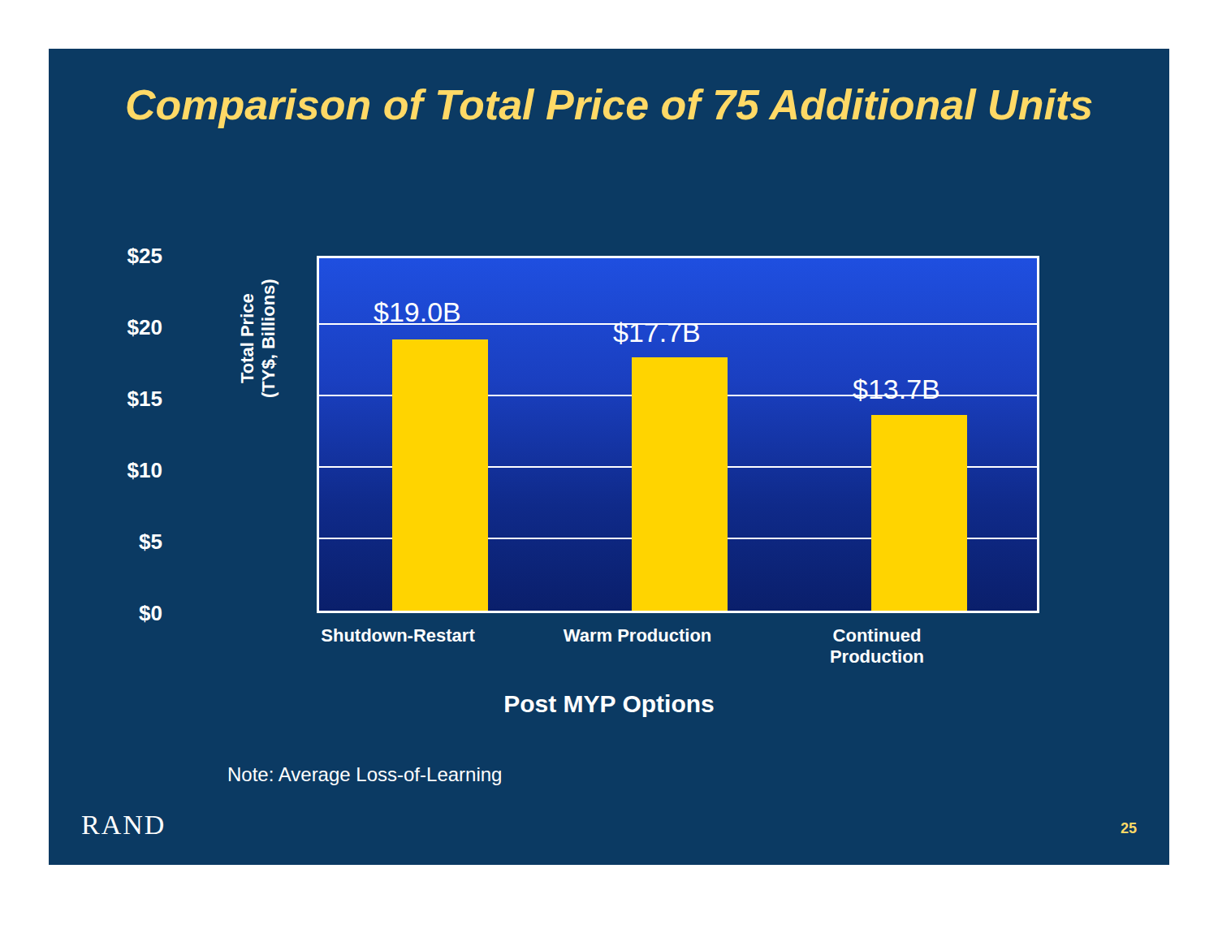Comparison of Total Price of 75 Additional Units
Total Price
(TY$, Billions)
$25
$20
$15
$10
$5
$0
$19.0B
$17.7B
$13.7B
Shutdown-Restart
Warm Production
Continued
Production
Post MYP Options
Note: Average Loss-of-Learning
RAND
25